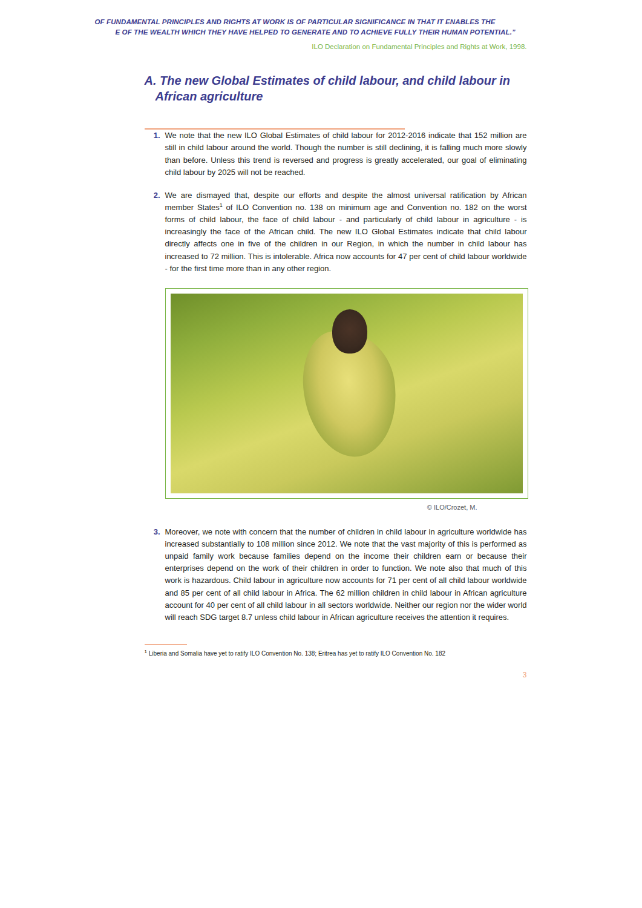OF FUNDAMENTAL PRINCIPLES AND RIGHTS AT WORK IS OF PARTICULAR SIGNIFICANCE IN THAT IT ENABLES THE
E OF THE WEALTH WHICH THEY HAVE HELPED TO GENERATE AND TO ACHIEVE FULLY THEIR HUMAN POTENTIAL.”
ILO Declaration on Fundamental Principles and Rights at Work, 1998.
A. The new Global Estimates of child labour, and child labour in African agriculture
1. We note that the new ILO Global Estimates of child labour for 2012-2016 indicate that 152 million are still in child labour around the world. Though the number is still declining, it is falling much more slowly than before. Unless this trend is reversed and progress is greatly accelerated, our goal of eliminating child labour by 2025 will not be reached.
2. We are dismayed that, despite our efforts and despite the almost universal ratification by African member States1 of ILO Convention no. 138 on minimum age and Convention no. 182 on the worst forms of child labour, the face of child labour - and particularly of child labour in agriculture - is increasingly the face of the African child. The new ILO Global Estimates indicate that child labour directly affects one in five of the children in our Region, in which the number in child labour has increased to 72 million. This is intolerable. Africa now accounts for 47 per cent of child labour worldwide - for the first time more than in any other region.
© ILO/Crozet, M.
3. Moreover, we note with concern that the number of children in child labour in agriculture worldwide has increased substantially to 108 million since 2012. We note that the vast majority of this is performed as unpaid family work because families depend on the income their children earn or because their enterprises depend on the work of their children in order to function. We note also that much of this work is hazardous. Child labour in agriculture now accounts for 71 per cent of all child labour worldwide and 85 per cent of all child labour in Africa. The 62 million children in child labour in African agriculture account for 40 per cent of all child labour in all sectors worldwide. Neither our region nor the wider world will reach SDG target 8.7 unless child labour in African agriculture receives the attention it requires.
1 Liberia and Somalia have yet to ratify ILO Convention No. 138; Eritrea has yet to ratify ILO Convention No. 182
3